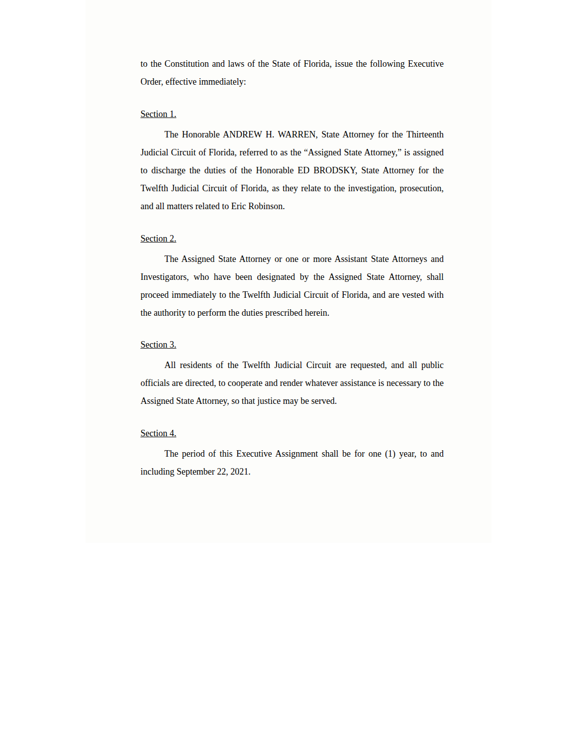to the Constitution and laws of the State of Florida, issue the following Executive Order, effective immediately:
Section 1.
The Honorable ANDREW H. WARREN, State Attorney for the Thirteenth Judicial Circuit of Florida, referred to as the “Assigned State Attorney,” is assigned to discharge the duties of the Honorable ED BRODSKY, State Attorney for the Twelfth Judicial Circuit of Florida, as they relate to the investigation, prosecution, and all matters related to Eric Robinson.
Section 2.
The Assigned State Attorney or one or more Assistant State Attorneys and Investigators, who have been designated by the Assigned State Attorney, shall proceed immediately to the Twelfth Judicial Circuit of Florida, and are vested with the authority to perform the duties prescribed herein.
Section 3.
All residents of the Twelfth Judicial Circuit are requested, and all public officials are directed, to cooperate and render whatever assistance is necessary to the Assigned State Attorney, so that justice may be served.
Section 4.
The period of this Executive Assignment shall be for one (1) year, to and including September 22, 2021.